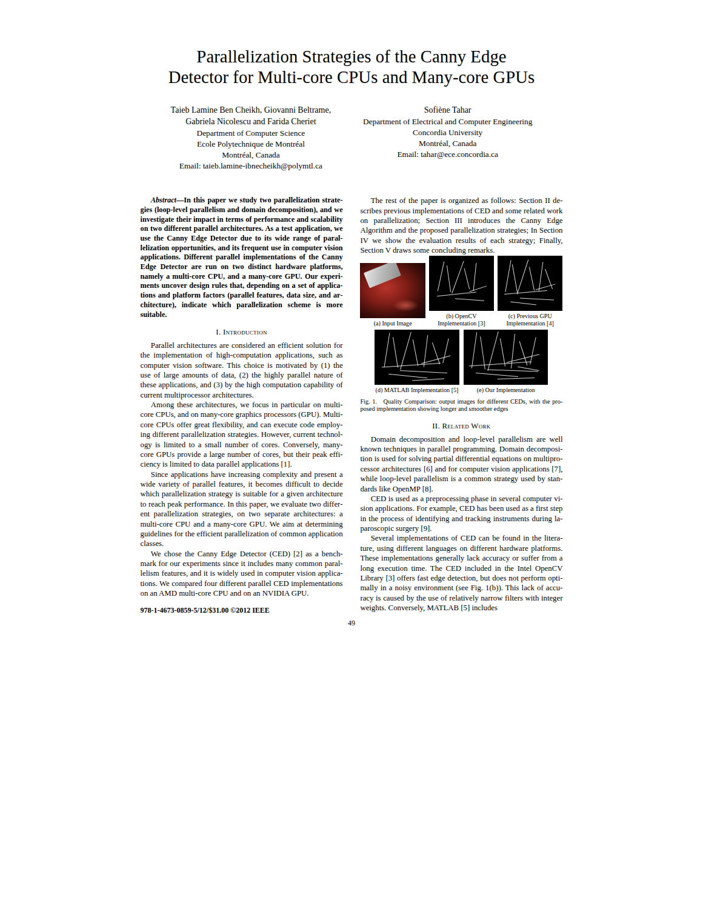Parallelization Strategies of the Canny Edge
Detector for Multi-core CPUs and Many-core GPUs
Taieb Lamine Ben Cheikh, Giovanni Beltrame,
Gabriela Nicolescu and Farida Cheriet
Department of Computer Science
Ecole Polytechnique de Montréal
Montréal, Canada
Email: taieb.lamine-ibnecheikh@polymtl.ca
Sofiène Tahar
Department of Electrical and Computer Engineering
Concordia University
Montréal, Canada
Email: tahar@ece.concordia.ca
Abstract—In this paper we study two parallelization strategies (loop-level parallelism and domain decomposition), and we investigate their impact in terms of performance and scalability on two different parallel architectures. As a test application, we use the Canny Edge Detector due to its wide range of parallelization opportunities, and its frequent use in computer vision applications. Different parallel implementations of the Canny Edge Detector are run on two distinct hardware platforms, namely a multi-core CPU, and a many-core GPU. Our experiments uncover design rules that, depending on a set of applications and platform factors (parallel features, data size, and architecture), indicate which parallelization scheme is more suitable.
I. Introduction
Parallel architectures are considered an efficient solution for the implementation of high-computation applications, such as computer vision software. This choice is motivated by (1) the use of large amounts of data, (2) the highly parallel nature of these applications, and (3) by the high computation capability of current multiprocessor architectures.
Among these architectures, we focus in particular on multi-core CPUs, and on many-core graphics processors (GPU). Multi-core CPUs offer great flexibility, and can execute code employing different parallelization strategies. However, current technology is limited to a small number of cores. Conversely, many-core GPUs provide a large number of cores, but their peak efficiency is limited to data parallel applications [1].
Since applications have increasing complexity and present a wide variety of parallel features, it becomes difficult to decide which parallelization strategy is suitable for a given architecture to reach peak performance. In this paper, we evaluate two different parallelization strategies, on two separate architectures: a multi-core CPU and a many-core GPU. We aim at determining guidelines for the efficient parallelization of common application classes.
We chose the Canny Edge Detector (CED) [2] as a benchmark for our experiments since it includes many common parallelism features, and it is widely used in computer vision applications. We compared four different parallel CED implementations on an AMD multi-core CPU and on an NVIDIA GPU.
The rest of the paper is organized as follows: Section II describes previous implementations of CED and some related work on parallelization; Section III introduces the Canny Edge Algorithm and the proposed parallelization strategies; In Section IV we show the evaluation results of each strategy; Finally, Section V draws some concluding remarks.
(a) Input Image
(b) OpenCV Implementation [3]
(c) Previous GPU Implementation [4]
(d) MATLAB Implementation [5]
(e) Our Implementation
Fig. 1. Quality Comparison: output images for different CEDs, with the proposed implementation showing longer and smoother edges
II. Related Work
Domain decomposition and loop-level parallelism are well known techniques in parallel programming. Domain decomposition is used for solving partial differential equations on multiprocessor architectures [6] and for computer vision applications [7], while loop-level parallelism is a common strategy used by standards like OpenMP [8].
CED is used as a preprocessing phase in several computer vision applications. For example, CED has been used as a first step in the process of identifying and tracking instruments during laparoscopic surgery [9].
Several implementations of CED can be found in the literature, using different languages on different hardware platforms. These implementations generally lack accuracy or suffer from a long execution time. The CED included in the Intel OpenCV Library [3] offers fast edge detection, but does not perform optimally in a noisy environment (see Fig. 1(b)). This lack of accuracy is caused by the use of relatively narrow filters with integer weights. Conversely, MATLAB [5] includes
978-1-4673-0859-5/12/$31.00 ©2012 IEEE
49